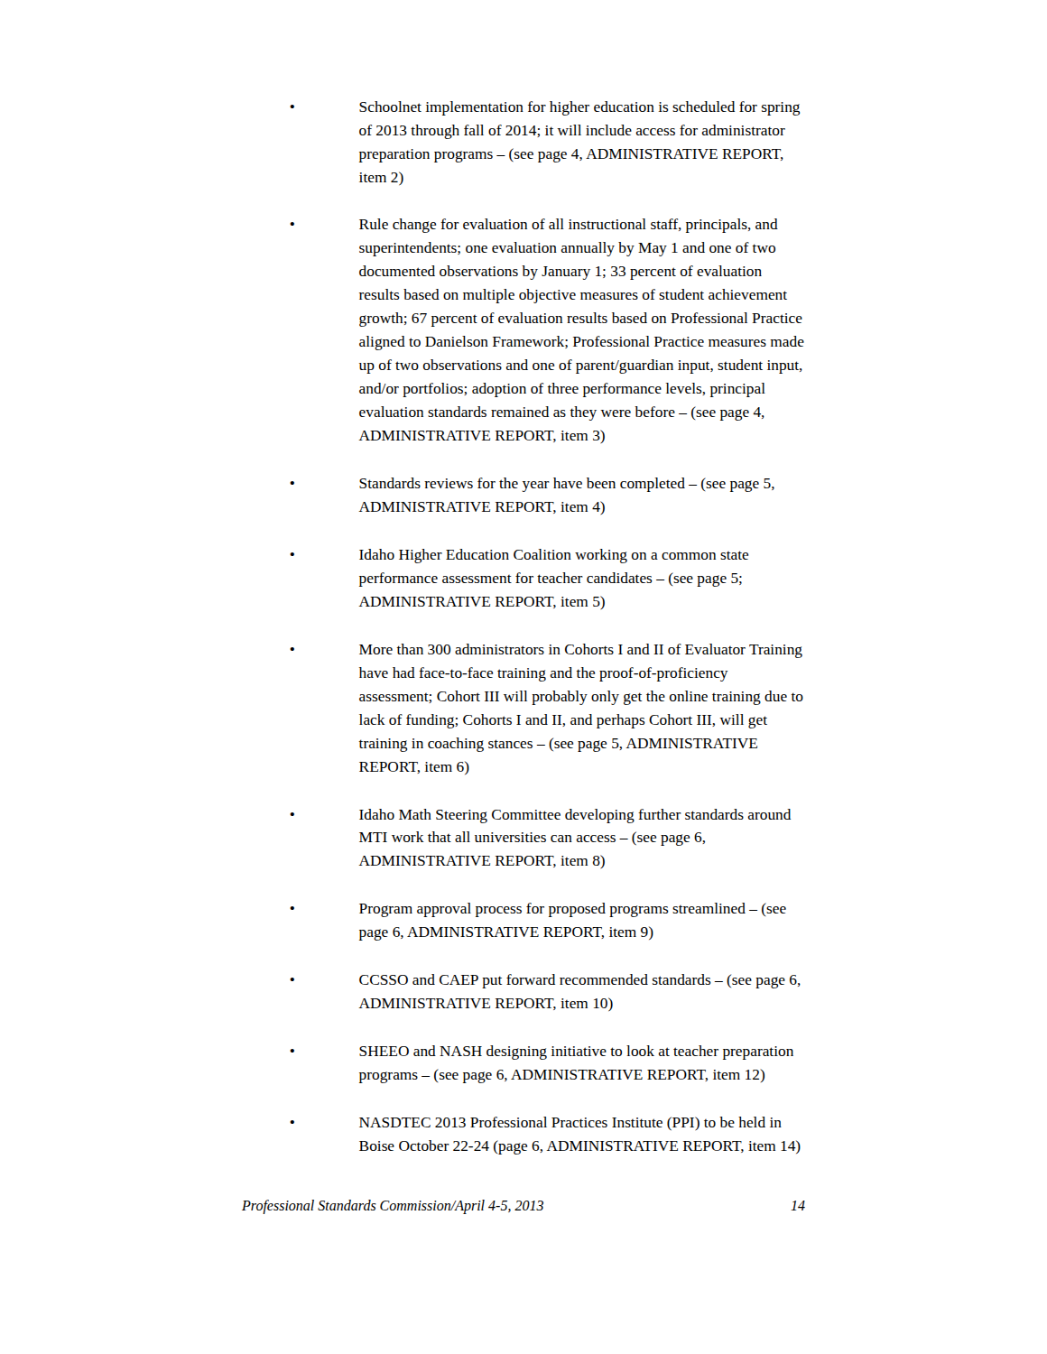Schoolnet implementation for higher education is scheduled for spring of 2013 through fall of 2014; it will include access for administrator preparation programs – (see page 4, ADMINISTRATIVE REPORT, item 2)
Rule change for evaluation of all instructional staff, principals, and superintendents; one evaluation annually by May 1 and one of two documented observations by January 1; 33 percent of evaluation results based on multiple objective measures of student achievement growth; 67 percent of evaluation results based on Professional Practice aligned to Danielson Framework; Professional Practice measures made up of two observations and one of parent/guardian input, student input, and/or portfolios; adoption of three performance levels, principal evaluation standards remained as they were before – (see page 4, ADMINISTRATIVE REPORT, item 3)
Standards reviews for the year have been completed – (see page 5, ADMINISTRATIVE REPORT, item 4)
Idaho Higher Education Coalition working on a common state performance assessment for teacher candidates – (see page 5; ADMINISTRATIVE REPORT, item 5)
More than 300 administrators in Cohorts I and II of Evaluator Training have had face-to-face training and the proof-of-proficiency assessment; Cohort III will probably only get the online training due to lack of funding; Cohorts I and II, and perhaps Cohort III, will get training in coaching stances – (see page 5, ADMINISTRATIVE REPORT, item 6)
Idaho Math Steering Committee developing further standards around MTI work that all universities can access – (see page 6, ADMINISTRATIVE REPORT, item 8)
Program approval process for proposed programs streamlined – (see page 6, ADMINISTRATIVE REPORT, item 9)
CCSSO and CAEP put forward recommended standards – (see page 6, ADMINISTRATIVE REPORT, item 10)
SHEEO and NASH designing initiative to look at teacher preparation programs – (see page 6, ADMINISTRATIVE REPORT, item 12)
NASDTEC 2013 Professional Practices Institute (PPI) to be held in Boise October 22-24 (page 6, ADMINISTRATIVE REPORT, item 14)
Professional Standards Commission/April 4-5, 2013 14